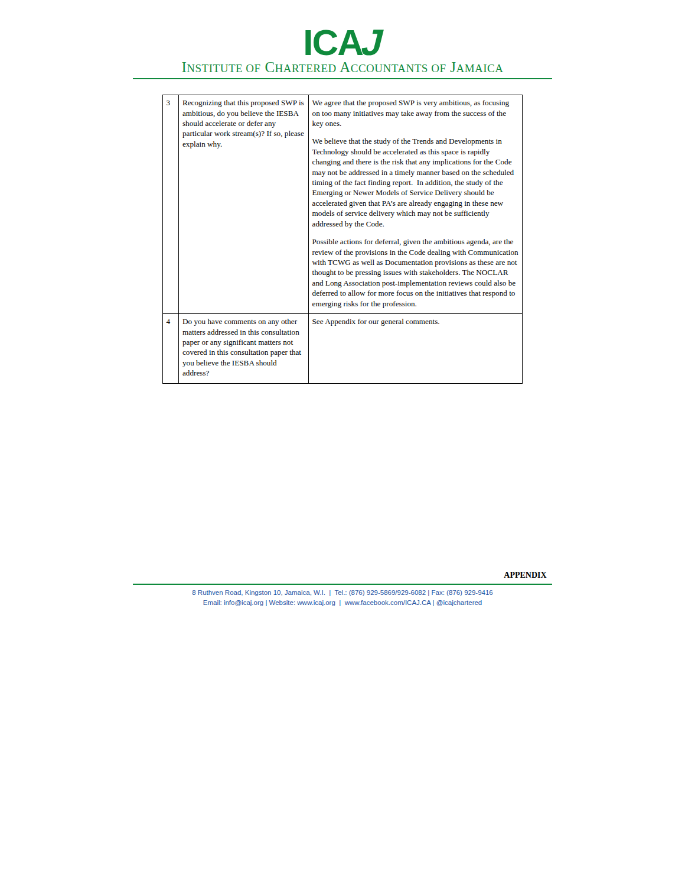ICAJ
INSTITUTE OF CHARTERED ACCOUNTANTS OF JAMAICA
| 3 | Recognizing that this proposed SWP is ambitious, do you believe the IESBA should accelerate or defer any particular work stream(s)? If so, please explain why. | We agree that the proposed SWP is very ambitious, as focusing on too many initiatives may take away from the success of the key ones. We believe that the study of the Trends and Developments in Technology should be accelerated as this space is rapidly changing and there is the risk that any implications for the Code may not be addressed in a timely manner based on the scheduled timing of the fact finding report. In addition, the study of the Emerging or Newer Models of Service Delivery should be accelerated given that PA’s are already engaging in these new models of service delivery which may not be sufficiently addressed by the Code. Possible actions for deferral, given the ambitious agenda, are the review of the provisions in the Code dealing with Communication with TCWG as well as Documentation provisions as these are not thought to be pressing issues with stakeholders. The NOCLAR and Long Association post-implementation reviews could also be deferred to allow for more focus on the initiatives that respond to emerging risks for the profession. |
| 4 | Do you have comments on any other matters addressed in this consultation paper or any significant matters not covered in this consultation paper that you believe the IESBA should address? | See Appendix for our general comments. |
APPENDIX
8 Ruthven Road, Kingston 10, Jamaica, W.I. | Tel.: (876) 929-5869/929-6082 | Fax: (876) 929-9416
Email: info@icaj.org | Website: www.icaj.org | www.facebook.com/ICAJ.CA | @icajchartered